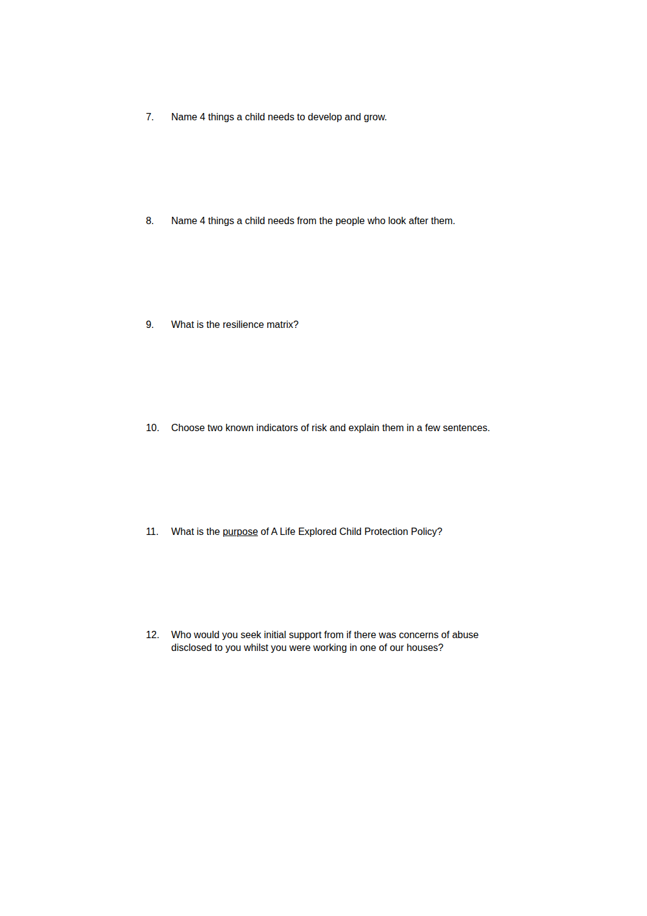7. Name 4 things a child needs to develop and grow.
8. Name 4 things a child needs from the people who look after them.
9. What is the resilience matrix?
10. Choose two known indicators of risk and explain them in a few sentences.
11. What is the purpose of A Life Explored Child Protection Policy?
12. Who would you seek initial support from if there was concerns of abuse disclosed to you whilst you were working in one of our houses?